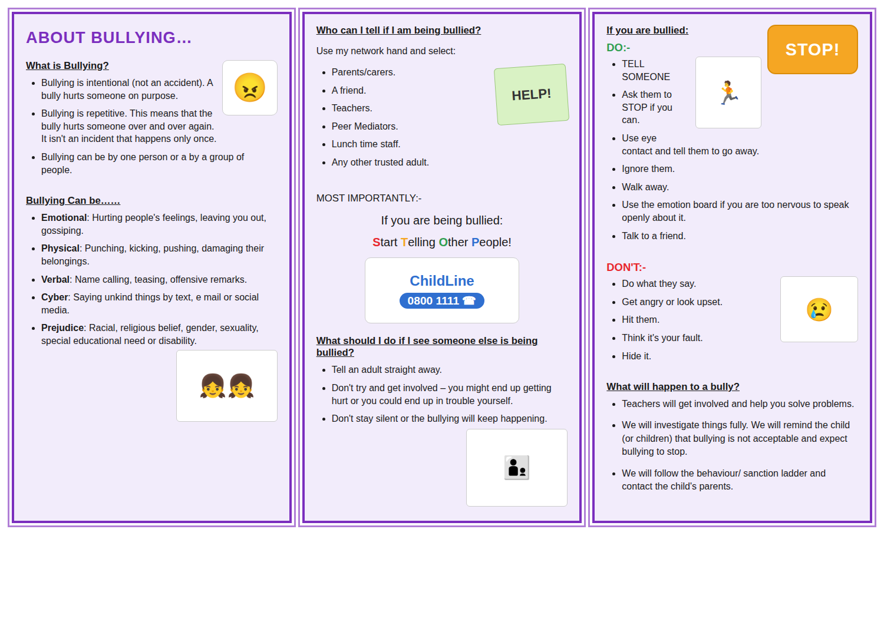ABOUT BULLYING…
😠
What is Bullying?
Bullying is intentional (not an accident). A bully hurts someone on purpose.
Bullying is repetitive. This means that the bully hurts someone over and over again. It isn't an incident that happens only once.
Bullying can be by one person or a by a group of people.
Bullying Can be……
Emotional: Hurting people's feelings, leaving you out, gossiping.
Physical: Punching, kicking, pushing, damaging their belongings.
Verbal: Name calling, teasing, offensive remarks.
Cyber: Saying unkind things by text, e mail or social media.
Prejudice: Racial, religious belief, gender, sexuality, special educational need or disability.
👧👧
Who can I tell if I am being bullied?
Use my network hand and select:
HELP!
Parents/carers.
A friend.
Teachers.
Peer Mediators.
Lunch time staff.
Any other trusted adult.
MOST IMPORTANTLY:-
If you are being bullied:
Start Telling Other People!
ChildLine 0800 1111 ☎
What should I do if I see someone else is being bullied?
Tell an adult straight away.
Don't try and get involved – you might end up getting hurt or you could end up in trouble yourself.
Don't stay silent or the bullying will keep happening.
👨‍👦
STOP!
If you are bullied:
DO:-
🏃
TELL SOMEONE
Ask them to STOP if you can.
Use eye contact and tell them to go away.
Ignore them.
Walk away.
Use the emotion board if you are too nervous to speak openly about it.
Talk to a friend.
DON'T:-
😢
Do what they say.
Get angry or look upset.
Hit them.
Think it's your fault.
Hide it.
What will happen to a bully?
Teachers will get involved and help you solve problems.
We will investigate things fully. We will remind the child (or children) that bullying is not acceptable and expect bullying to stop.
We will follow the behaviour/ sanction ladder and contact the child's parents.